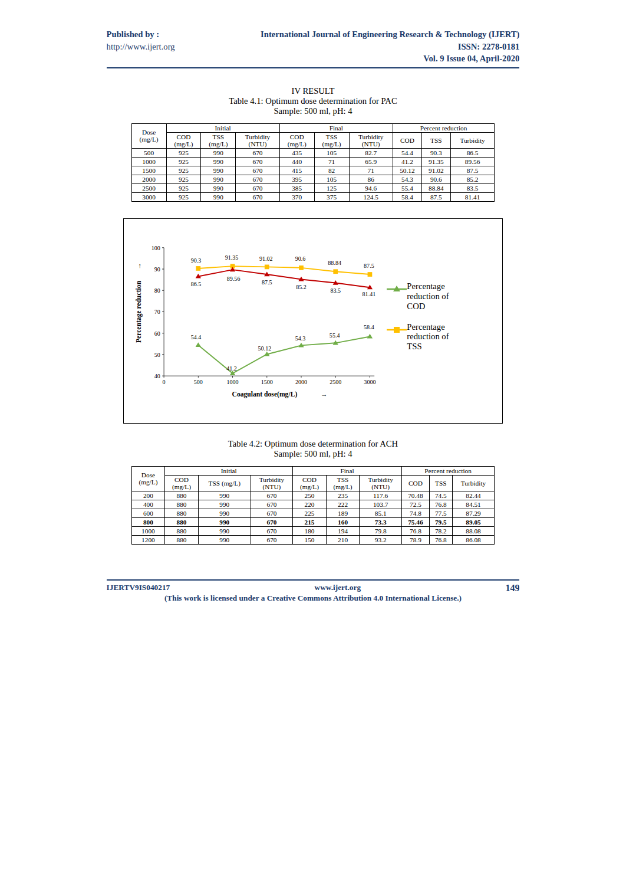Published by :
http://www.ijert.org
International Journal of Engineering Research & Technology (IJERT)
ISSN: 2278-0181
Vol. 9 Issue 04, April-2020
IV RESULT
Table 4.1: Optimum dose determination for PAC
Sample: 500 ml, pH: 4
| Dose (mg/L) | Initial | Final | Percent reduction |
| --- | --- | --- | --- |
| COD (mg/L) | TSS (mg/L) | Turbidity (NTU) | COD (mg/L) | TSS (mg/L) | Turbidity (NTU) | COD | TSS | Turbidity |
| 500 | 925 | 990 | 670 | 435 | 105 | 82.7 | 54.4 | 90.3 | 86.5 |
| 1000 | 925 | 990 | 670 | 440 | 71 | 65.9 | 41.2 | 91.35 | 89.56 |
| 1500 | 925 | 990 | 670 | 415 | 82 | 71 | 50.12 | 91.02 | 87.5 |
| 2000 | 925 | 990 | 670 | 395 | 105 | 86 | 54.3 | 90.6 | 85.2 |
| 2500 | 925 | 990 | 670 | 385 | 125 | 94.6 | 55.4 | 88.84 | 83.5 |
| 3000 | 925 | 990 | 670 | 370 | 375 | 124.5 | 58.4 | 87.5 | 81.41 |
100 90 80 70 60 50 40 0 500 1000 1500 2000 2500 3000 Percentage reduction Coagulant dose(mg/L) → → 54.4 41.2 50.12 54.3 55.4 58.4 90.3 91.35 91.02 90.6 88.84 87.5 86.5 89.56 87.5 85.2 83.5 81.41
Percentage
reduction of
COD
Percentage
reduction of
TSS
Table 4.2: Optimum dose determination for ACH
Sample: 500 ml, pH: 4
| Dose (mg/L) | Initial | Final | Percent reduction |
| --- | --- | --- | --- |
| COD (mg/L) | TSS (mg/L) | Turbidity (NTU) | COD (mg/L) | TSS (mg/L) | Turbidity (NTU) | COD | TSS | Turbidity |
| 200 | 880 | 990 | 670 | 250 | 235 | 117.6 | 70.48 | 74.5 | 82.44 |
| 400 | 880 | 990 | 670 | 220 | 222 | 103.7 | 72.5 | 76.8 | 84.51 |
| 600 | 880 | 990 | 670 | 225 | 189 | 85.1 | 74.8 | 77.5 | 87.29 |
| 800 | 880 | 990 | 670 | 215 | 160 | 73.3 | 75.46 | 79.5 | 89.05 |
| 1000 | 880 | 990 | 670 | 180 | 194 | 79.8 | 76.8 | 78.2 | 88.08 |
| 1200 | 880 | 990 | 670 | 150 | 210 | 93.2 | 78.9 | 76.8 | 86.08 |
IJERTV9IS040217
149
www.ijert.org
(This work is licensed under a Creative Commons Attribution 4.0 International License.)